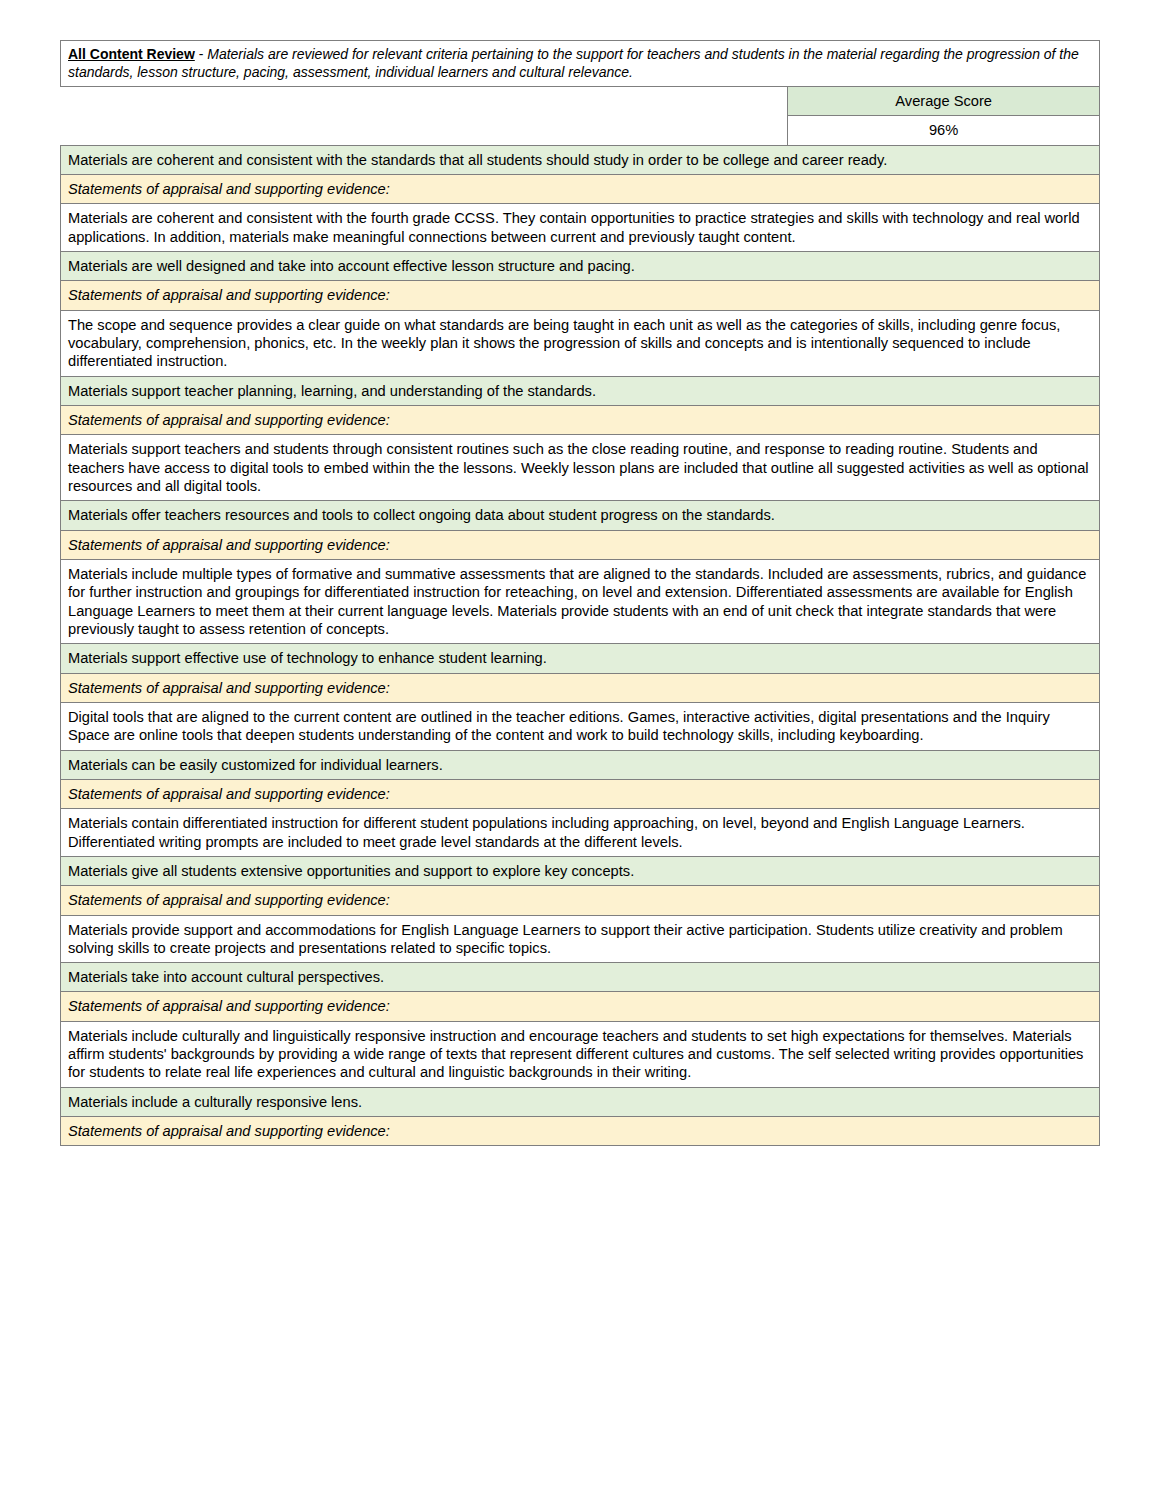| All Content Review - Materials are reviewed for relevant criteria pertaining to the support for teachers and students in the material regarding the progression of the standards, lesson structure, pacing, assessment, individual learners and cultural relevance. |
| | Average Score |
| | 96% |
| Materials are coherent and consistent with the standards that all students should study in order to be college and career ready. |
| Statements of appraisal and supporting evidence: |
| Materials are coherent and consistent with the fourth grade CCSS. They contain opportunities to practice strategies and skills with technology and real world applications. In addition, materials make meaningful connections between current and previously taught content. |
| Materials are well designed and take into account effective lesson structure and pacing. |
| Statements of appraisal and supporting evidence: |
| The scope and sequence provides a clear guide on what standards are being taught in each unit as well as the categories of skills, including genre focus, vocabulary, comprehension, phonics, etc. In the weekly plan it shows the progression of skills and concepts and is intentionally sequenced to include differentiated instruction. |
| Materials support teacher planning, learning, and understanding of the standards. |
| Statements of appraisal and supporting evidence: |
| Materials support teachers and students through consistent routines such as the close reading routine, and response to reading routine. Students and teachers have access to digital tools to embed within the the lessons. Weekly lesson plans are included that outline all suggested activities as well as optional resources and all digital tools. |
| Materials offer teachers resources and tools to collect ongoing data about student progress on the standards. |
| Statements of appraisal and supporting evidence: |
| Materials include multiple types of formative and summative assessments that are aligned to the standards. Included are assessments, rubrics, and guidance for further instruction and groupings for differentiated instruction for reteaching, on level and extension. Differentiated assessments are available for English Language Learners to meet them at their current language levels. Materials provide students with an end of unit check that integrate standards that were previously taught to assess retention of concepts. |
| Materials support effective use of technology to enhance student learning. |
| Statements of appraisal and supporting evidence: |
| Digital tools that are aligned to the current content are outlined in the teacher editions. Games, interactive activities, digital presentations and the Inquiry Space are online tools that deepen students understanding of the content and work to build technology skills, including keyboarding. |
| Materials can be easily customized for individual learners. |
| Statements of appraisal and supporting evidence: |
| Materials contain differentiated instruction for different student populations including approaching, on level, beyond and English Language Learners. Differentiated writing prompts are included to meet grade level standards at the different levels. |
| Materials give all students extensive opportunities and support to explore key concepts. |
| Statements of appraisal and supporting evidence: |
| Materials provide support and accommodations for English Language Learners to support their active participation. Students utilize creativity and problem solving skills to create projects and presentations related to specific topics. |
| Materials take into account cultural perspectives. |
| Statements of appraisal and supporting evidence: |
| Materials include culturally and linguistically responsive instruction and encourage teachers and students to set high expectations for themselves. Materials affirm students' backgrounds by providing a wide range of texts that represent different cultures and customs. The self selected writing provides opportunities for students to relate real life experiences and cultural and linguistic backgrounds in their writing. |
| Materials include a culturally responsive lens. |
| Statements of appraisal and supporting evidence: |